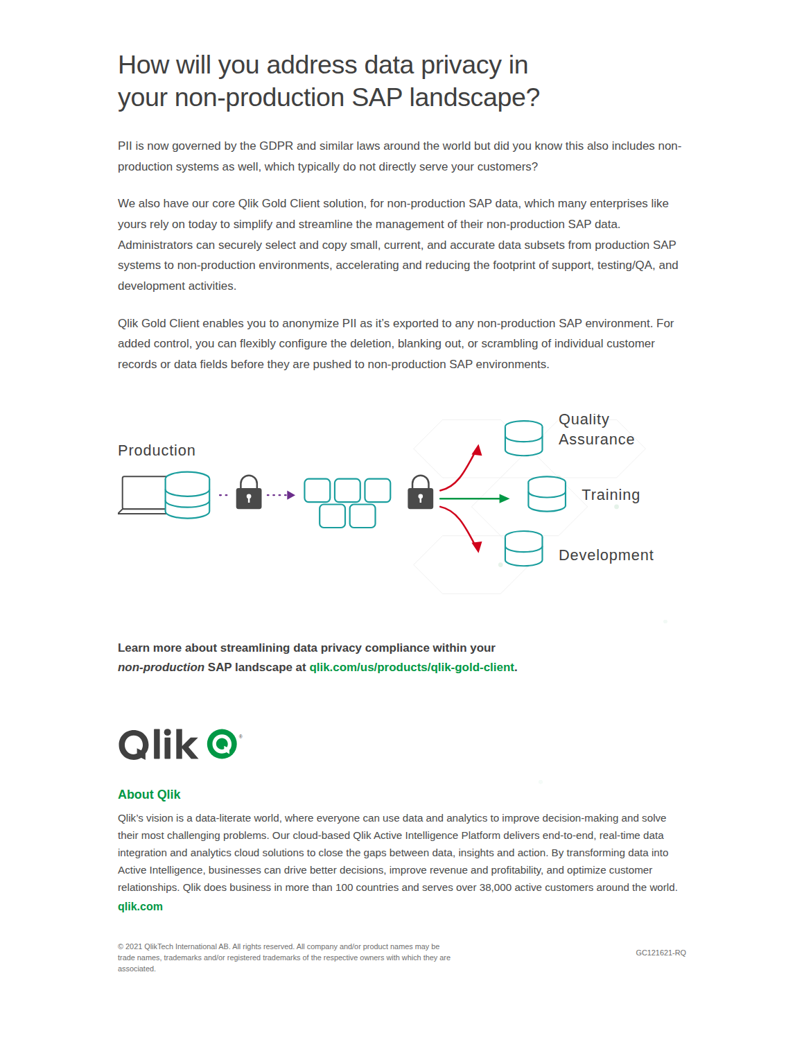How will you address data privacy in
your non-production SAP landscape?
PII is now governed by the GDPR and similar laws around the world but did you know this also includes non-production systems as well, which typically do not directly serve your customers?
We also have our core Qlik Gold Client solution, for non-production SAP data, which many enterprises like yours rely on today to simplify and streamline the management of their non-production SAP data. Administrators can securely select and copy small, current, and accurate data subsets from production SAP systems to non-production environments, accelerating and reducing the footprint of support, testing/QA, and development activities.
Qlik Gold Client enables you to anonymize PII as it’s exported to any non-production SAP environment. For added control, you can flexibly configure the deletion, blanking out, or scrambling of individual customer records or data fields before they are pushed to non-production SAP environments.
Production data flows through anonymization locks to Quality Assurance, Training and Development Production Quality Assurance Training Development
Learn more about streamlining data privacy compliance within your
non-production SAP landscape at qlik.com/us/products/qlik-gold-client.
Qlik ®
About Qlik
Qlik’s vision is a data-literate world, where everyone can use data and analytics to improve decision-making and solve their most challenging problems. Our cloud-based Qlik Active Intelligence Platform delivers end-to-end, real-time data integration and analytics cloud solutions to close the gaps between data, insights and action. By transforming data into Active Intelligence, businesses can drive better decisions, improve revenue and profitability, and optimize customer relationships. Qlik does business in more than 100 countries and serves over 38,000 active customers around the world.
qlik.com
© 2021 QlikTech International AB. All rights reserved. All company and/or product names may be trade names, trademarks and/or registered trademarks of the respective owners with which they are associated.
GC121621-RQ